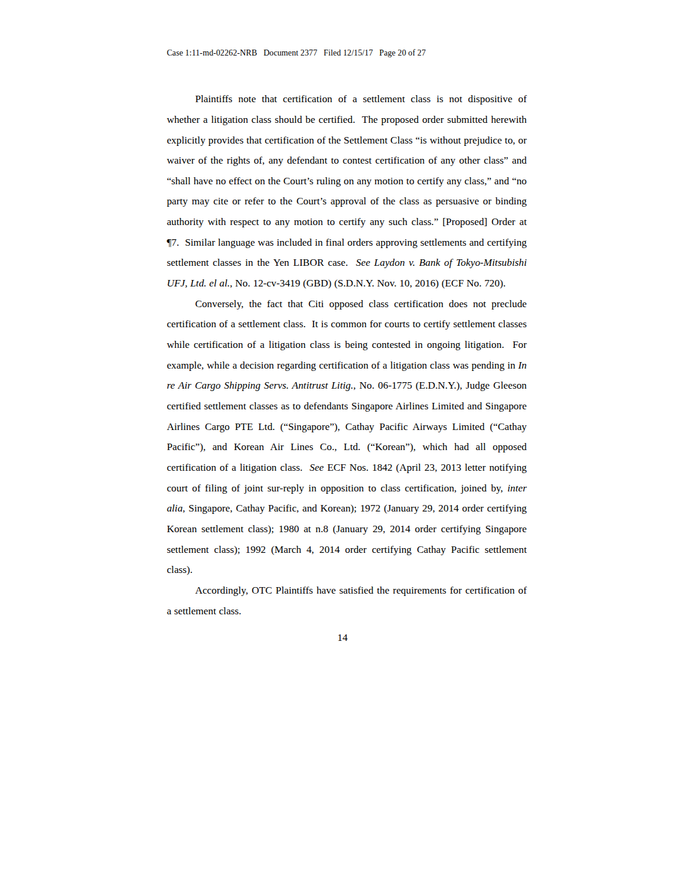Case 1:11-md-02262-NRB Document 2377 Filed 12/15/17 Page 20 of 27
Plaintiffs note that certification of a settlement class is not dispositive of whether a litigation class should be certified. The proposed order submitted herewith explicitly provides that certification of the Settlement Class “is without prejudice to, or waiver of the rights of, any defendant to contest certification of any other class” and “shall have no effect on the Court’s ruling on any motion to certify any class,” and “no party may cite or refer to the Court’s approval of the class as persuasive or binding authority with respect to any motion to certify any such class.” [Proposed] Order at ¶7. Similar language was included in final orders approving settlements and certifying settlement classes in the Yen LIBOR case. See Laydon v. Bank of Tokyo-Mitsubishi UFJ, Ltd. el al., No. 12-cv-3419 (GBD) (S.D.N.Y. Nov. 10, 2016) (ECF No. 720).
Conversely, the fact that Citi opposed class certification does not preclude certification of a settlement class. It is common for courts to certify settlement classes while certification of a litigation class is being contested in ongoing litigation. For example, while a decision regarding certification of a litigation class was pending in In re Air Cargo Shipping Servs. Antitrust Litig., No. 06-1775 (E.D.N.Y.), Judge Gleeson certified settlement classes as to defendants Singapore Airlines Limited and Singapore Airlines Cargo PTE Ltd. (“Singapore”), Cathay Pacific Airways Limited (“Cathay Pacific”), and Korean Air Lines Co., Ltd. (“Korean”), which had all opposed certification of a litigation class. See ECF Nos. 1842 (April 23, 2013 letter notifying court of filing of joint sur-reply in opposition to class certification, joined by, inter alia, Singapore, Cathay Pacific, and Korean); 1972 (January 29, 2014 order certifying Korean settlement class); 1980 at n.8 (January 29, 2014 order certifying Singapore settlement class); 1992 (March 4, 2014 order certifying Cathay Pacific settlement class).
Accordingly, OTC Plaintiffs have satisfied the requirements for certification of a settlement class.
14